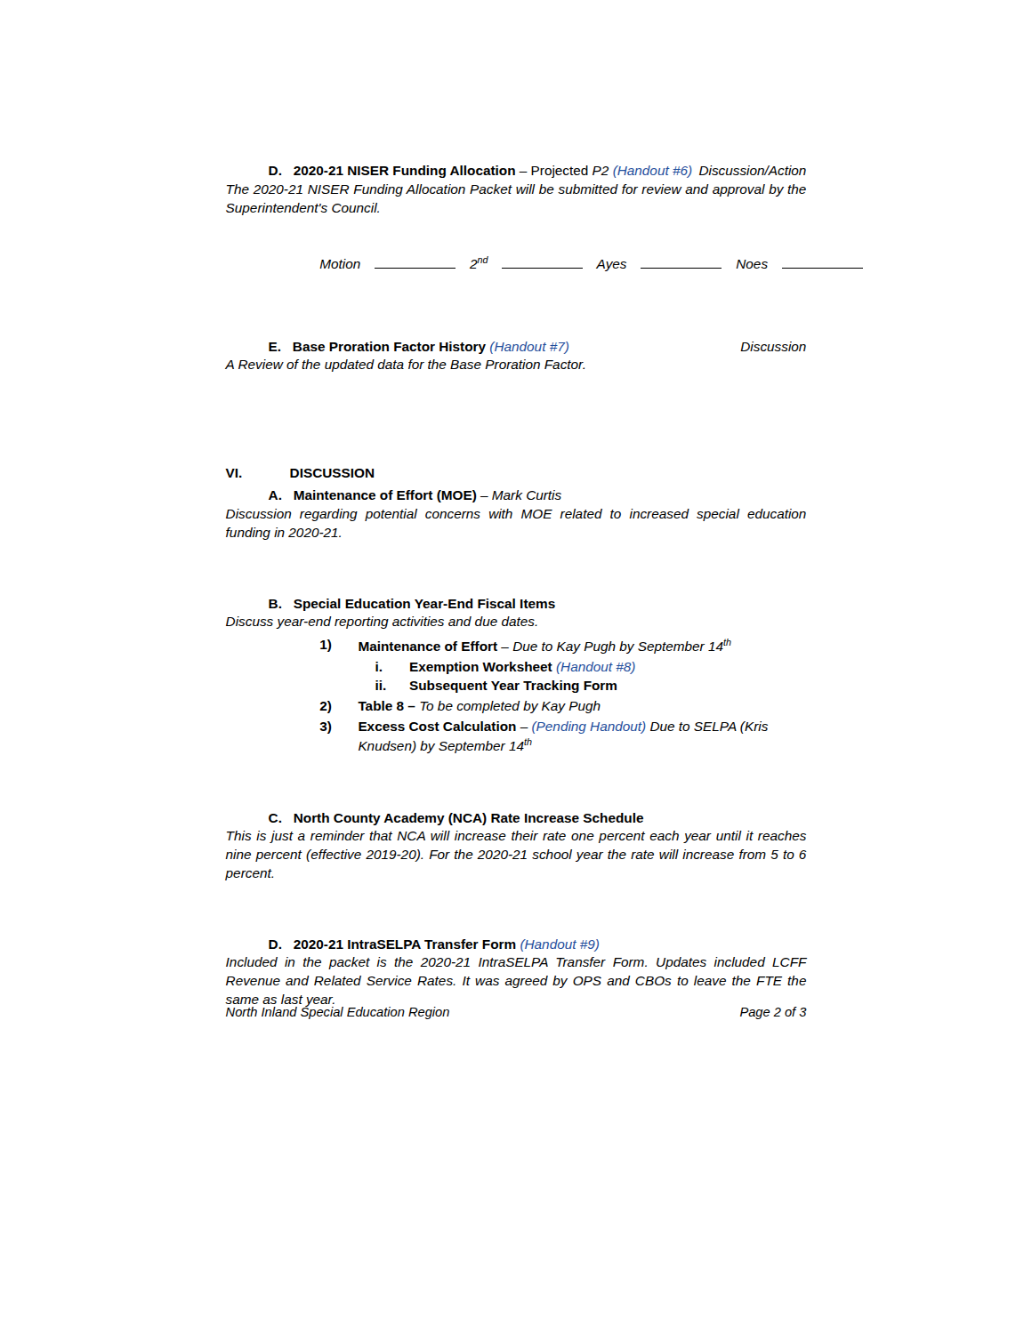Discussion/Action
D. 2020-21 NISER Funding Allocation – Projected P2 (Handout #6)
The 2020-21 NISER Funding Allocation Packet will be submitted for review and approval by the Superintendent's Council.
Motion 2nd Ayes Noes
Discussion
E. Base Proration Factor History (Handout #7)
A Review of the updated data for the Base Proration Factor.
VI. DISCUSSION
A. Maintenance of Effort (MOE) – Mark Curtis
Discussion regarding potential concerns with MOE related to increased special education funding in 2020-21.
B. Special Education Year-End Fiscal Items
Discuss year-end reporting activities and due dates.
1) Maintenance of Effort – Due to Kay Pugh by September 14th
i. Exemption Worksheet (Handout #8)
ii. Subsequent Year Tracking Form
2) Table 8 – To be completed by Kay Pugh
3) Excess Cost Calculation – (Pending Handout) Due to SELPA (Kris Knudsen) by September 14th
C. North County Academy (NCA) Rate Increase Schedule
This is just a reminder that NCA will increase their rate one percent each year until it reaches nine percent (effective 2019-20). For the 2020-21 school year the rate will increase from 5 to 6 percent.
D. 2020-21 IntraSELPA Transfer Form (Handout #9)
Included in the packet is the 2020-21 IntraSELPA Transfer Form. Updates included LCFF Revenue and Related Service Rates. It was agreed by OPS and CBOs to leave the FTE the same as last year.
North Inland Special Education Region Page 2 of 3